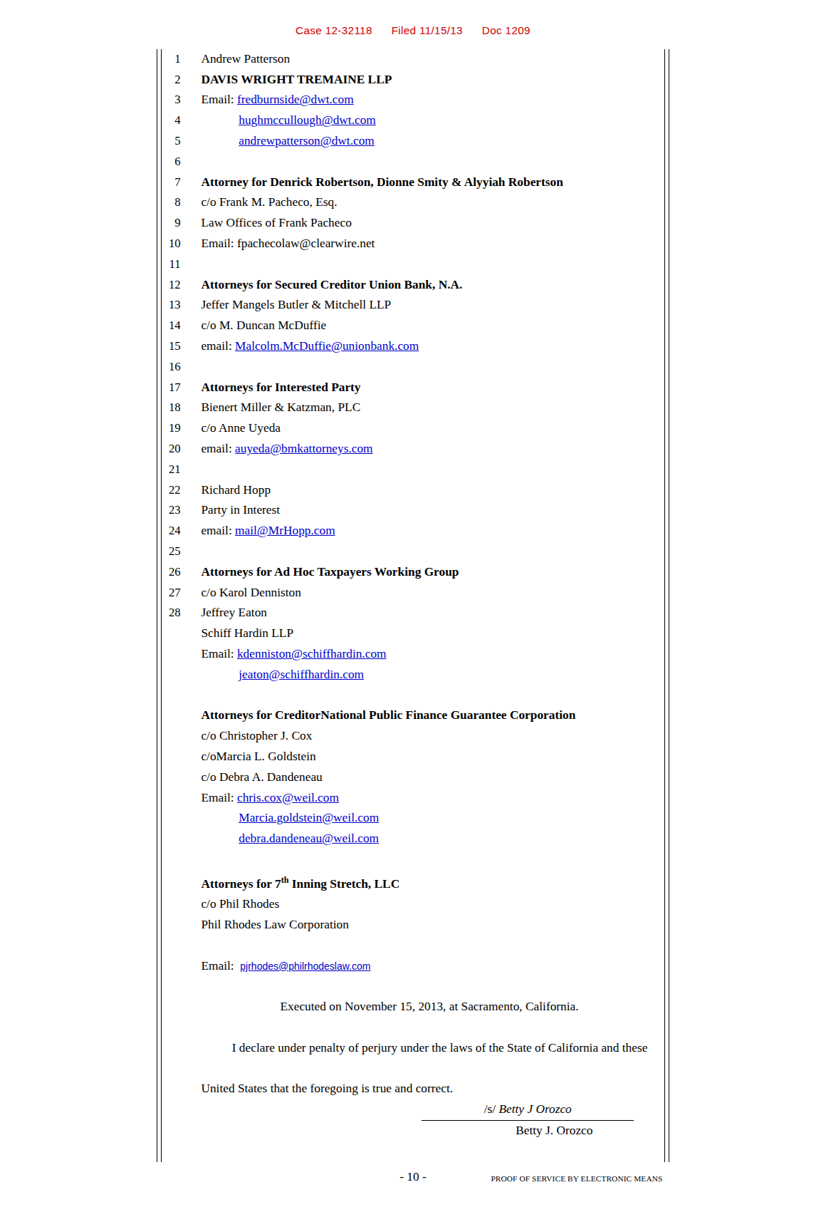Case 12-32118 Filed 11/15/13 Doc 1209
1
2
3
4
5
6
7
8
9
10
11
12
13
14
15
16
17
18
19
20
21
22
23
24
25
26
27
28
Andrew Patterson
DAVIS WRIGHT TREMAINE LLP
Email: fredburnside@dwt.com
hughmccullough@dwt.com
andrewpatterson@dwt.com
Attorney for Denrick Robertson, Dionne Smity & Alyyiah Robertson
c/o Frank M. Pacheco, Esq.
Law Offices of Frank Pacheco
Email: fpachecolaw@clearwire.net
Attorneys for Secured Creditor Union Bank, N.A.
Jeffer Mangels Butler & Mitchell LLP
c/o M. Duncan McDuffie
email: Malcolm.McDuffie@unionbank.com
Attorneys for Interested Party
Bienert Miller & Katzman, PLC
c/o Anne Uyeda
email: auyeda@bmkattorneys.com
Richard Hopp
Party in Interest
email: mail@MrHopp.com
Attorneys for Ad Hoc Taxpayers Working Group
c/o Karol Denniston
Jeffrey Eaton
Schiff Hardin LLP
Email: kdenniston@schiffhardin.com
jeaton@schiffhardin.com
Attorneys for CreditorNational Public Finance Guarantee Corporation
c/o Christopher J. Cox
c/oMarcia L. Goldstein
c/o Debra A. Dandeneau
Email: chris.cox@weil.com
Marcia.goldstein@weil.com
debra.dandeneau@weil.com
Attorneys for 7th Inning Stretch, LLC
c/o Phil Rhodes
Phil Rhodes Law Corporation
Email: pjrhodes@philrhodeslaw.com
Executed on November 15, 2013, at Sacramento, California.
I declare under penalty of perjury under the laws of the State of California and these
United States that the foregoing is true and correct.
/s/ Betty J Orozco
Betty J. Orozco
- 10 -
PROOF OF SERVICE BY ELECTRONIC MEANS